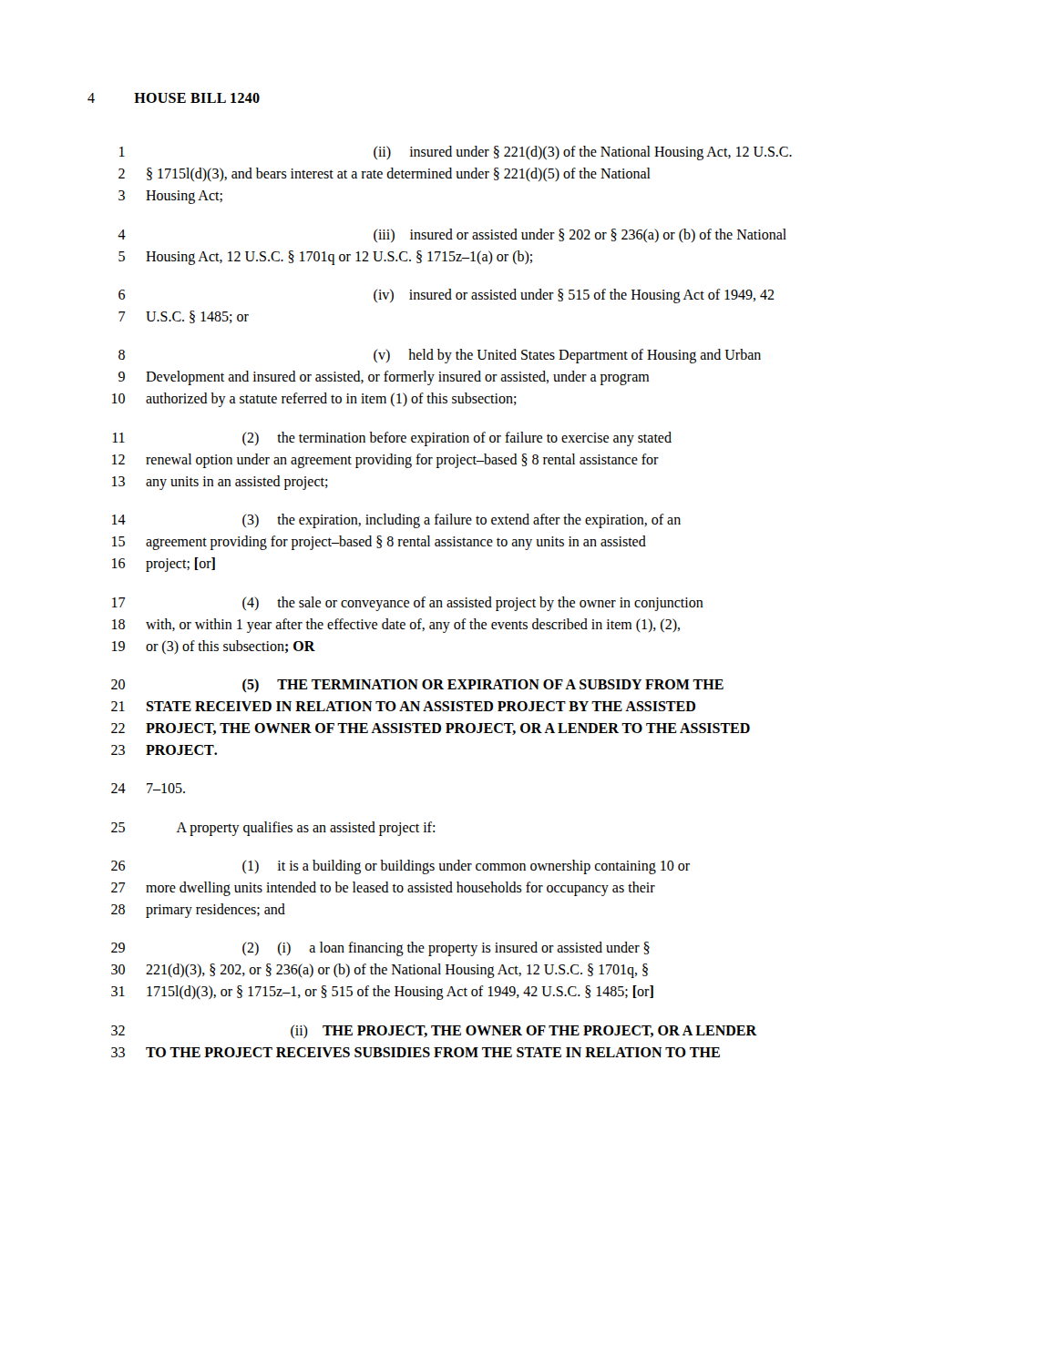4
HOUSE BILL 1240
1
(ii) insured under § 221(d)(3) of the National Housing Act, 12 U.S.C.
2
§ 1715l(d)(3), and bears interest at a rate determined under § 221(d)(5) of the National
3
Housing Act;
4
(iii) insured or assisted under § 202 or § 236(a) or (b) of the National
5
Housing Act, 12 U.S.C. § 1701q or 12 U.S.C. § 1715z–1(a) or (b);
6
(iv) insured or assisted under § 515 of the Housing Act of 1949, 42
7
U.S.C. § 1485; or
8
(v) held by the United States Department of Housing and Urban
9
Development and insured or assisted, or formerly insured or assisted, under a program
10
authorized by a statute referred to in item (1) of this subsection;
11
(2) the termination before expiration of or failure to exercise any stated
12
renewal option under an agreement providing for project–based § 8 rental assistance for
13
any units in an assisted project;
14
(3) the expiration, including a failure to extend after the expiration, of an
15
agreement providing for project–based § 8 rental assistance to any units in an assisted
16
project; [or]
17
(4) the sale or conveyance of an assisted project by the owner in conjunction
18
with, or within 1 year after the effective date of, any of the events described in item (1), (2),
19
or (3) of this subsection; OR
20
(5) THE TERMINATION OR EXPIRATION OF A SUBSIDY FROM THE
21
STATE RECEIVED IN RELATION TO AN ASSISTED PROJECT BY THE ASSISTED
22
PROJECT, THE OWNER OF THE ASSISTED PROJECT, OR A LENDER TO THE ASSISTED
23
PROJECT.
24
7–105.
25
A property qualifies as an assisted project if:
26
(1) it is a building or buildings under common ownership containing 10 or
27
more dwelling units intended to be leased to assisted households for occupancy as their
28
primary residences; and
29
(2) (i) a loan financing the property is insured or assisted under §
30
221(d)(3), § 202, or § 236(a) or (b) of the National Housing Act, 12 U.S.C. § 1701q, §
31
1715l(d)(3), or § 1715z–1, or § 515 of the Housing Act of 1949, 42 U.S.C. § 1485; [or]
32
(ii) THE PROJECT, THE OWNER OF THE PROJECT, OR A LENDER
33
TO THE PROJECT RECEIVES SUBSIDIES FROM THE STATE IN RELATION TO THE